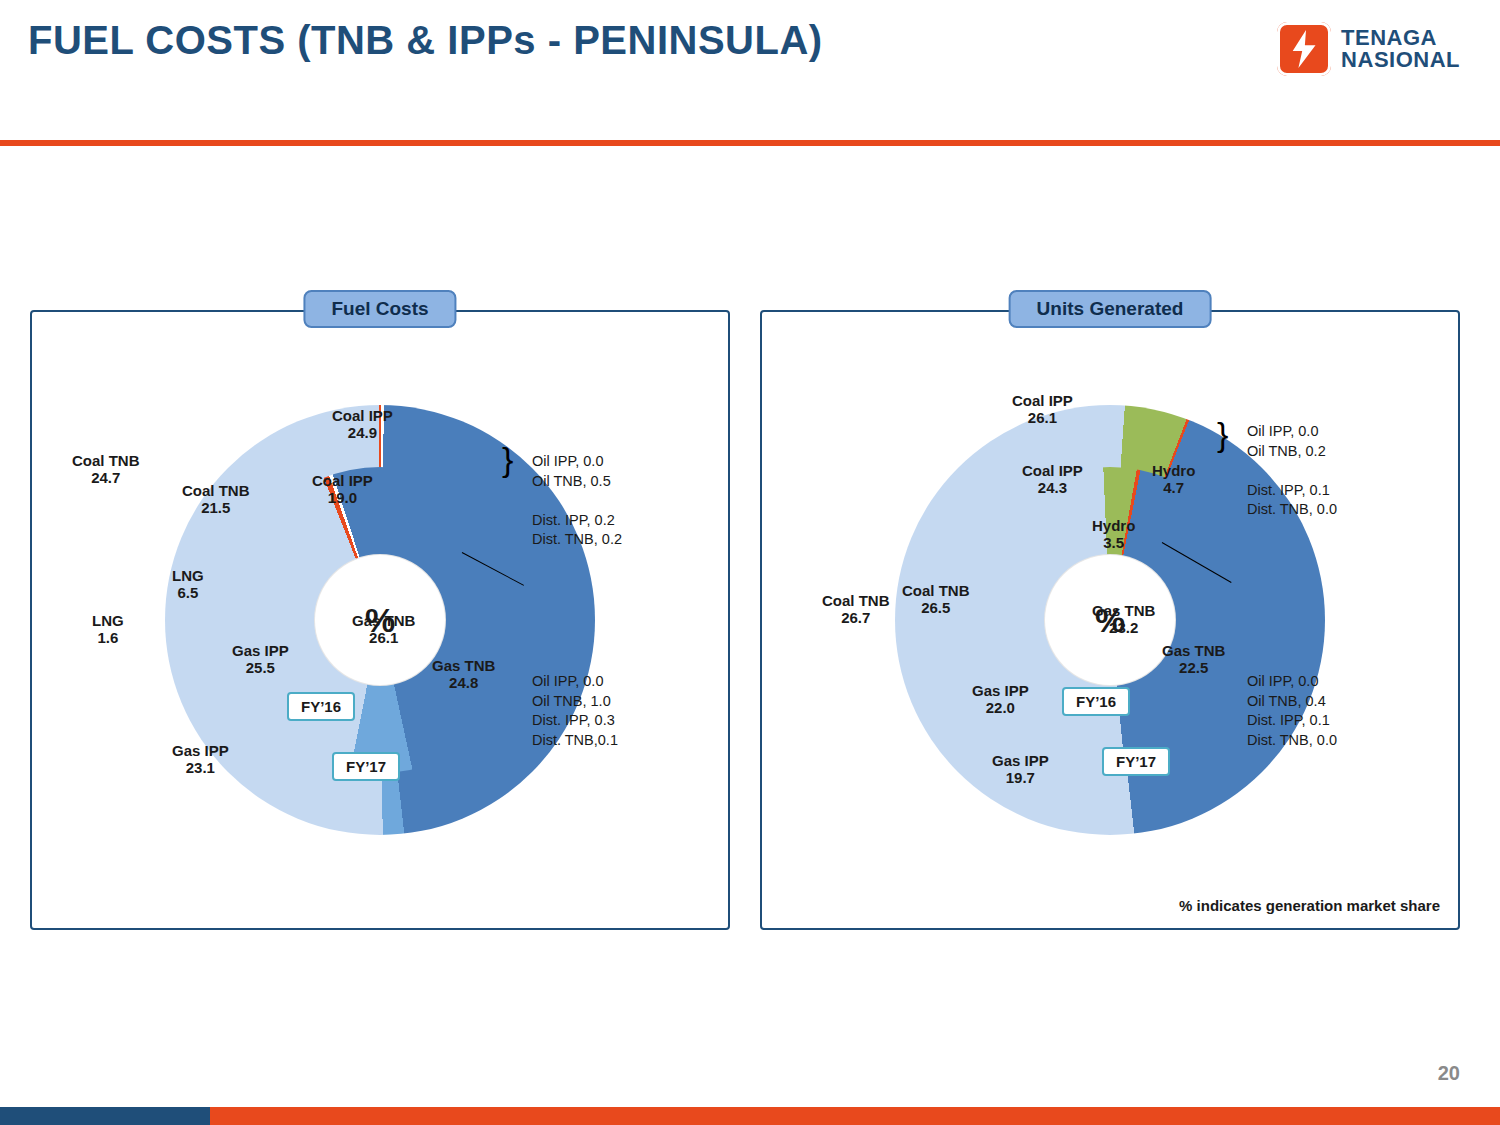FUEL COSTS (TNB & IPPs - PENINSULA)
TENAGANASIONAL
Fuel Costs
%
Coal IPP
24.9
Coal TNB
24.7
LNG
1.6
Gas IPP
23.1
Gas TNB
24.8
Coal IPP
19.0
Coal TNB
21.5
LNG
6.5
Gas IPP
25.5
Gas TNB
26.1
FY’16
FY’17
}
Oil IPP, 0.0
Oil TNB, 0.5
Dist. IPP, 0.2
Dist. TNB, 0.2
Oil IPP, 0.0
Oil TNB, 1.0
Dist. IPP, 0.3
Dist. TNB,0.1
Units Generated
%
Coal IPP
26.1
Coal TNB
26.7
Gas IPP
19.7
Gas TNB
22.5
Hydro
4.7
Coal IPP
24.3
Coal TNB
26.5
Gas IPP
22.0
Gas TNB
23.2
Hydro
3.5
FY’16
FY’17
}
Oil IPP, 0.0
Oil TNB, 0.2
Dist. IPP, 0.1
Dist. TNB, 0.0
Oil IPP, 0.0
Oil TNB, 0.4
Dist. IPP, 0.1
Dist. TNB, 0.0
% indicates generation market share
20